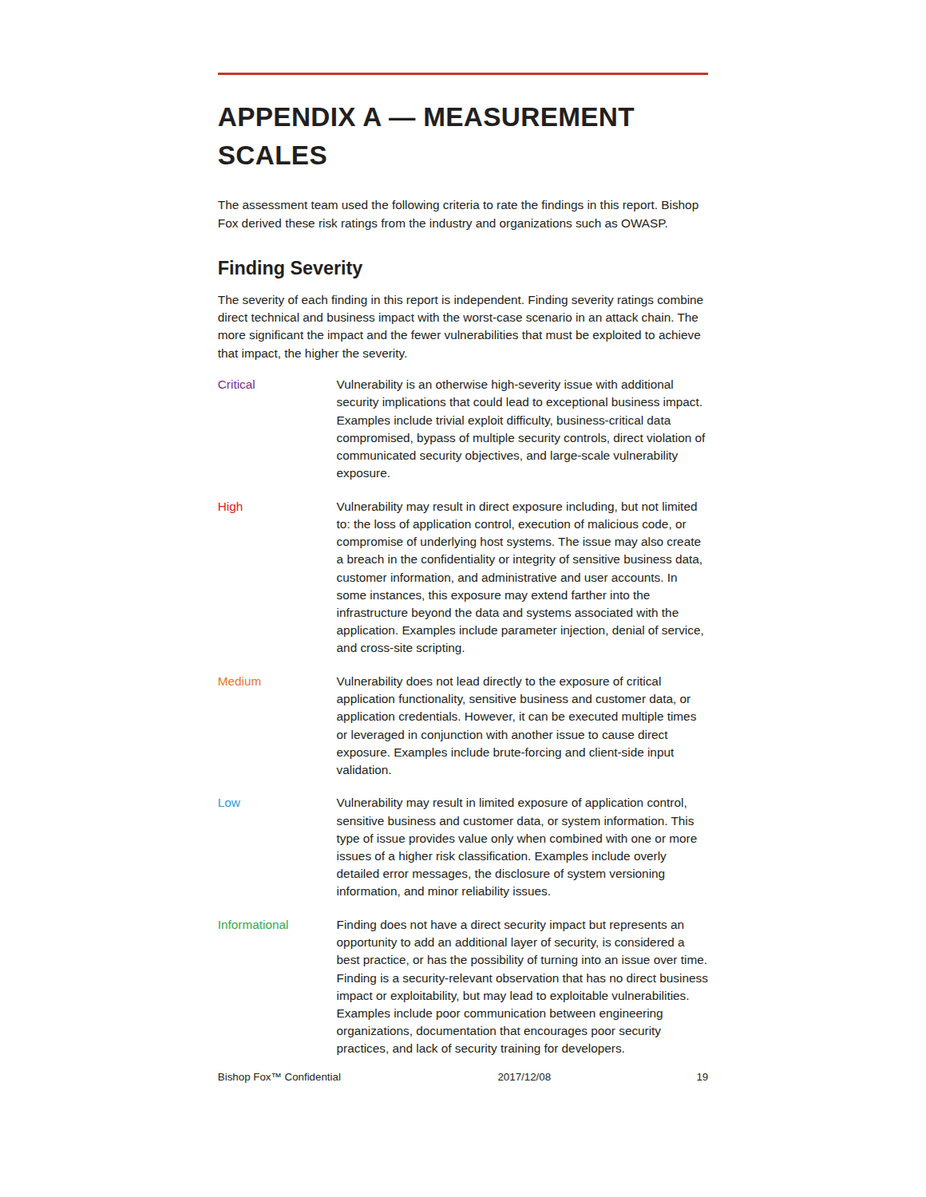APPENDIX A — MEASUREMENT SCALES
The assessment team used the following criteria to rate the findings in this report. Bishop Fox derived these risk ratings from the industry and organizations such as OWASP.
Finding Severity
The severity of each finding in this report is independent. Finding severity ratings combine direct technical and business impact with the worst-case scenario in an attack chain. The more significant the impact and the fewer vulnerabilities that must be exploited to achieve that impact, the higher the severity.
| Critical | Vulnerability is an otherwise high-severity issue with additional security implications that could lead to exceptional business impact. Examples include trivial exploit difficulty, business-critical data compromised, bypass of multiple security controls, direct violation of communicated security objectives, and large-scale vulnerability exposure. |
| High | Vulnerability may result in direct exposure including, but not limited to: the loss of application control, execution of malicious code, or compromise of underlying host systems. The issue may also create a breach in the confidentiality or integrity of sensitive business data, customer information, and administrative and user accounts. In some instances, this exposure may extend farther into the infrastructure beyond the data and systems associated with the application. Examples include parameter injection, denial of service, and cross-site scripting. |
| Medium | Vulnerability does not lead directly to the exposure of critical application functionality, sensitive business and customer data, or application credentials. However, it can be executed multiple times or leveraged in conjunction with another issue to cause direct exposure. Examples include brute-forcing and client-side input validation. |
| Low | Vulnerability may result in limited exposure of application control, sensitive business and customer data, or system information. This type of issue provides value only when combined with one or more issues of a higher risk classification. Examples include overly detailed error messages, the disclosure of system versioning information, and minor reliability issues. |
| Informational | Finding does not have a direct security impact but represents an opportunity to add an additional layer of security, is considered a best practice, or has the possibility of turning into an issue over time. Finding is a security-relevant observation that has no direct business impact or exploitability, but may lead to exploitable vulnerabilities. Examples include poor communication between engineering organizations, documentation that encourages poor security practices, and lack of security training for developers. |
Bishop Fox™ Confidential
2017/12/08
19